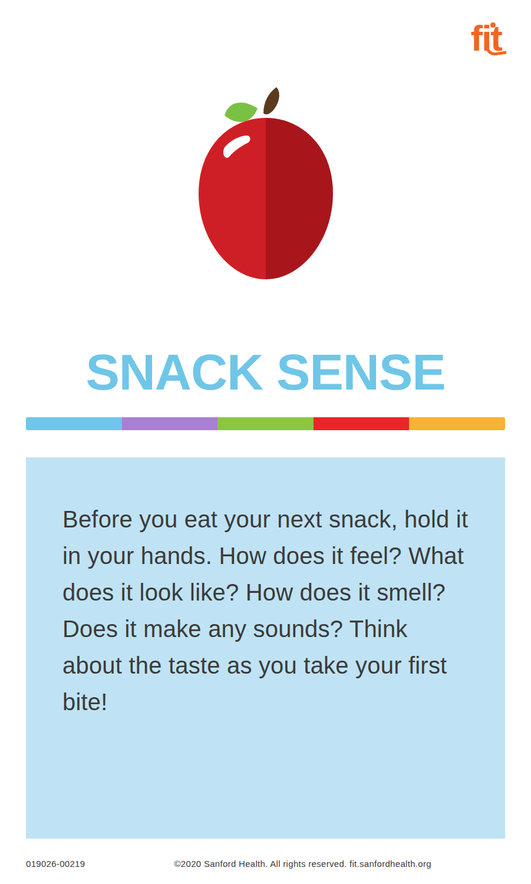f it
SNACK SENSE
Before you eat your next snack, hold it in your hands. How does it feel? What does it look like? How does it smell? Does it make any sounds? Think about the taste as you take your first bite!
019026-00219 ©2020 Sanford Health. All rights reserved. fit.sanfordhealth.org